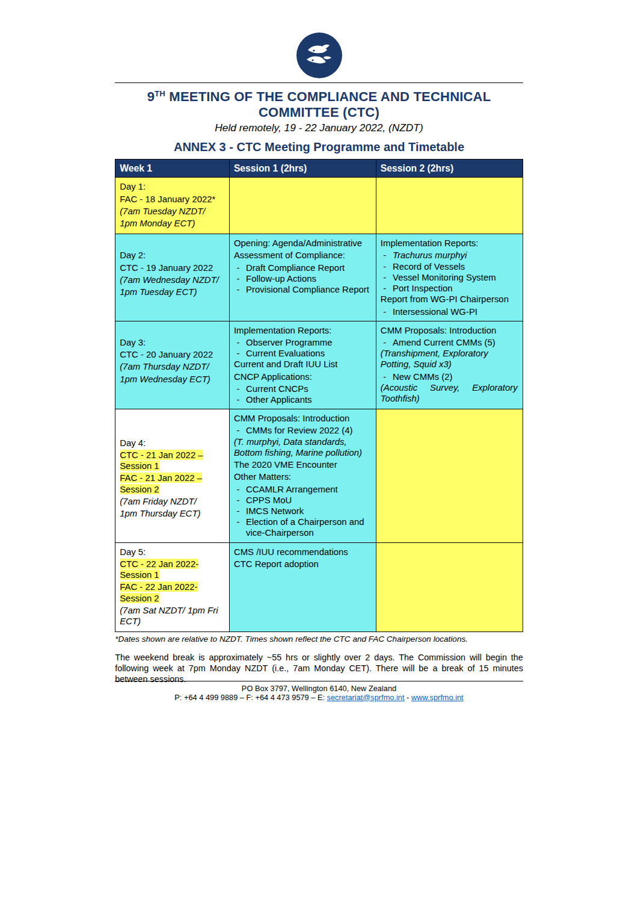9TH MEETING OF THE COMPLIANCE AND TECHNICAL COMMITTEE (CTC)
Held remotely, 19 - 22 January 2022, (NZDT)
ANNEX 3 - CTC Meeting Programme and Timetable
| Week 1 | Session 1 (2hrs) | Session 2 (2hrs) |
| --- | --- | --- |
| Day 1: FAC - 18 January 2022* (7am Tuesday NZDT/ 1pm Monday ECT) | | |
| Day 2: CTC - 19 January 2022 (7am Wednesday NZDT/ 1pm Tuesday ECT) | Opening: Agenda/Administrative Assessment of Compliance: Draft Compliance Report Follow-up Actions Provisional Compliance Report | Implementation Reports: Trachurus murphyi Record of Vessels Vessel Monitoring System Port Inspection Report from WG-PI Chairperson Intersessional WG-PI |
| Day 3: CTC - 20 January 2022 (7am Thursday NZDT/ 1pm Wednesday ECT) | Implementation Reports: Observer Programme Current Evaluations Current and Draft IUU List CNCP Applications: Current CNCPs Other Applicants | CMM Proposals: Introduction Amend Current CMMs (5) (Transhipment, Exploratory Potting, Squid x3) New CMMs (2) (Acoustic Survey, Exploratory Toothfish) |
| Day 4: CTC - 21 Jan 2022 – Session 1 FAC - 21 Jan 2022 – Session 2 (7am Friday NZDT/ 1pm Thursday ECT) | CMM Proposals: Introduction CMMs for Review 2022 (4) (T. murphyi, Data standards, Bottom fishing, Marine pollution) The 2020 VME Encounter Other Matters: CCAMLR Arrangement CPPS MoU IMCS Network Election of a Chairperson and vice-Chairperson | |
| Day 5: CTC - 22 Jan 2022- Session 1 FAC - 22 Jan 2022- Session 2 (7am Sat NZDT/ 1pm Fri ECT) | CMS /IUU recommendations CTC Report adoption | |
*Dates shown are relative to NZDT. Times shown reflect the CTC and FAC Chairperson locations.
The weekend break is approximately ~55 hrs or slightly over 2 days. The Commission will begin the following week at 7pm Monday NZDT (i.e., 7am Monday CET). There will be a break of 15 minutes between sessions.
PO Box 3797, Wellington 6140, New Zealand
P: +64 4 499 9889 – F: +64 4 473 9579 – E: secretariat@sprfmo.int - www.sprfmo.int